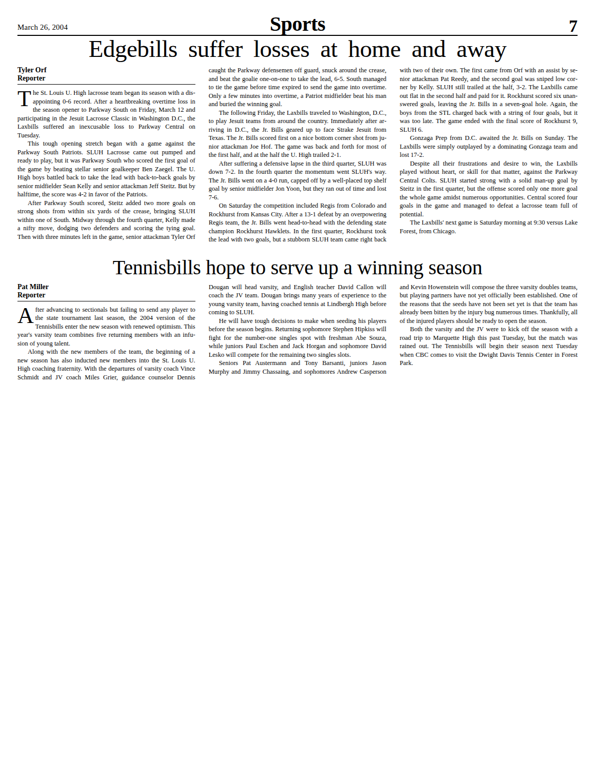March 26, 2004
Sports
7
Edgebills suffer losses at home and away
Tyler OrfReporter
The St. Louis U. High lacrosse team began its season with a disappointing 0-6 record. After a heartbreaking overtime loss in the season opener to Parkway South on Friday, March 12 and participating in the Jesuit Lacrosse Classic in Washington D.C., the Laxbills suffered an inexcusable loss to Parkway Central on Tuesday.
This tough opening stretch began with a game against the Parkway South Patriots. SLUH Lacrosse came out pumped and ready to play, but it was Parkway South who scored the first goal of the game by beating stellar senior goalkeeper Ben Zaegel. The U. High boys battled back to take the lead with back-to-back goals by senior midfielder Sean Kelly and senior attackman Jeff Steitz. But by halftime, the score was 4-2 in favor of the Patriots.
After Parkway South scored, Steitz added two more goals on strong shots from within six yards of the crease, bringing SLUH within one of South. Midway through the fourth quarter, Kelly made a nifty move, dodging two defenders and scoring the tying goal. Then with three minutes left in the game, senior attackman Tyler Orf caught the Parkway defensemen off guard, snuck around the crease, and beat the goalie one-on-one to take the lead, 6-5. South managed to tie the game before time expired to send the game into overtime. Only a few minutes into overtime, a Patriot midfielder beat his man and buried the winning goal.
The following Friday, the Laxbills traveled to Washington, D.C., to play Jesuit teams from around the country. Immediately after arriving in D.C., the Jr. Bills geared up to face Strake Jesuit from Texas. The Jr. Bills scored first on a nice bottom corner shot from junior attackman Joe Hof. The game was back and forth for most of the first half, and at the half the U. High trailed 2-1.
After suffering a defensive lapse in the third quarter, SLUH was down 7-2. In the fourth quarter the momentum went SLUH's way. The Jr. Bills went on a 4-0 run, capped off by a well-placed top shelf goal by senior midfielder Jon Yoon, but they ran out of time and lost 7-6.
On Saturday the competition included Regis from Colorado and Rockhurst from Kansas City. After a 13-1 defeat by an overpowering Regis team, the Jr. Bills went head-to-head with the defending state champion Rockhurst Hawklets. In the first quarter, Rockhurst took the lead with two goals, but a stubborn SLUH team came right back with two of their own. The first came from Orf with an assist by senior attackman Pat Reedy, and the second goal was sniped low corner by Kelly. SLUH still trailed at the half, 3-2. The Laxbills came out flat in the second half and paid for it. Rockhurst scored six unanswered goals, leaving the Jr. Bills in a seven-goal hole. Again, the boys from the STL charged back with a string of four goals, but it was too late. The game ended with the final score of Rockhurst 9, SLUH 6.
Gonzaga Prep from D.C. awaited the Jr. Bills on Sunday. The Laxbills were simply outplayed by a dominating Gonzaga team and lost 17-2.
Despite all their frustrations and desire to win, the Laxbills played without heart, or skill for that matter, against the Parkway Central Colts. SLUH started strong with a solid man-up goal by Steitz in the first quarter, but the offense scored only one more goal the whole game amidst numerous opportunities. Central scored four goals in the game and managed to defeat a lacrosse team full of potential.
The Laxbills' next game is Saturday morning at 9:30 versus Lake Forest, from Chicago.
Tennisbills hope to serve up a winning season
Pat MillerReporter
After advancing to sectionals but failing to send any player to the state tournament last season, the 2004 version of the Tennisbills enter the new season with renewed optimism. This year's varsity team combines five returning members with an infusion of young talent.
Along with the new members of the team, the beginning of a new season has also inducted new members into the St. Louis U. High coaching fraternity. With the departures of varsity coach Vince Schmidt and JV coach Miles Grier, guidance counselor Dennis Dougan will head varsity, and English teacher David Callon will coach the JV team. Dougan brings many years of experience to the young varsity team, having coached tennis at Lindbergh High before coming to SLUH.
He will have tough decisions to make when seeding his players before the season begins. Returning sophomore Stephen Hipkiss will fight for the number-one singles spot with freshman Abe Souza, while juniors Paul Eschen and Jack Horgan and sophomore David Lesko will compete for the remaining two singles slots.
Seniors Pat Austermann and Tony Barsanti, juniors Jason Murphy and Jimmy Chassaing, and sophomores Andrew Casperson and Kevin Howenstein will compose the three varsity doubles teams, but playing partners have not yet officially been established. One of the reasons that the seeds have not been set yet is that the team has already been bitten by the injury bug numerous times. Thankfully, all of the injured players should be ready to open the season.
Both the varsity and the JV were to kick off the season with a road trip to Marquette High this past Tuesday, but the match was rained out. The Tennisbills will begin their season next Tuesday when CBC comes to visit the Dwight Davis Tennis Center in Forest Park.